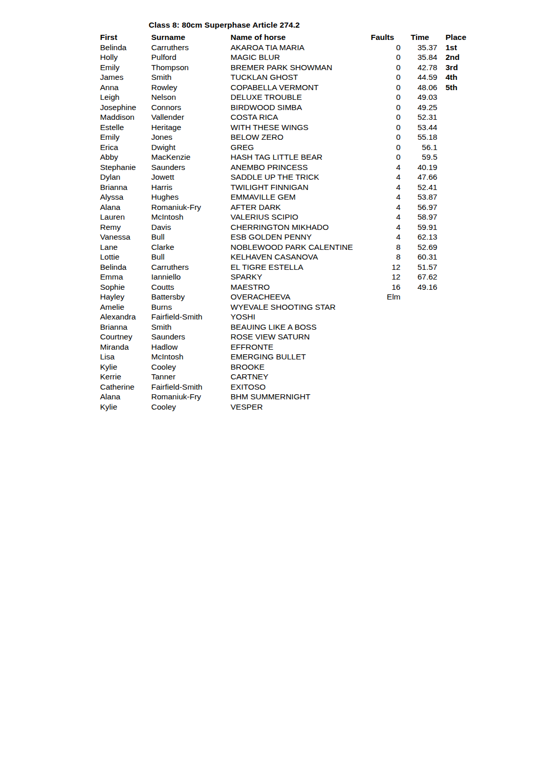Class 8: 80cm Superphase Article 274.2
| First | Surname | Name of horse | Faults | Time | Place |
| --- | --- | --- | --- | --- | --- |
| Belinda | Carruthers | AKAROA TIA MARIA | 0 | 35.37 | 1st |
| Holly | Pulford | MAGIC BLUR | 0 | 35.84 | 2nd |
| Emily | Thompson | BREMER PARK SHOWMAN | 0 | 42.78 | 3rd |
| James | Smith | TUCKLAN GHOST | 0 | 44.59 | 4th |
| Anna | Rowley | COPABELLA VERMONT | 0 | 48.06 | 5th |
| Leigh | Nelson | DELUXE TROUBLE | 0 | 49.03 | |
| Josephine | Connors | BIRDWOOD SIMBA | 0 | 49.25 | |
| Maddison | Vallender | COSTA RICA | 0 | 52.31 | |
| Estelle | Heritage | WITH THESE WINGS | 0 | 53.44 | |
| Emily | Jones | BELOW ZERO | 0 | 55.18 | |
| Erica | Dwight | GREG | 0 | 56.1 | |
| Abby | MacKenzie | HASH TAG LITTLE BEAR | 0 | 59.5 | |
| Stephanie | Saunders | ANEMBO PRINCESS | 4 | 40.19 | |
| Dylan | Jowett | SADDLE UP THE TRICK | 4 | 47.66 | |
| Brianna | Harris | TWILIGHT FINNIGAN | 4 | 52.41 | |
| Alyssa | Hughes | EMMAVILLE GEM | 4 | 53.87 | |
| Alana | Romaniuk-Fry | AFTER DARK | 4 | 56.97 | |
| Lauren | McIntosh | VALERIUS SCIPIO | 4 | 58.97 | |
| Remy | Davis | CHERRINGTON MIKHADO | 4 | 59.91 | |
| Vanessa | Bull | ESB GOLDEN PENNY | 4 | 62.13 | |
| Lane | Clarke | NOBLEWOOD PARK CALENTINE | 8 | 52.69 | |
| Lottie | Bull | KELHAVEN CASANOVA | 8 | 60.31 | |
| Belinda | Carruthers | EL TIGRE ESTELLA | 12 | 51.57 | |
| Emma | Ianniello | SPARKY | 12 | 67.62 | |
| Sophie | Coutts | MAESTRO | 16 | 49.16 | |
| Hayley | Battersby | OVERACHEEVA | Elm | | |
| Amelie | Burns | WYEVALE SHOOTING STAR | | | |
| Alexandra | Fairfield-Smith | YOSHI | | | |
| Brianna | Smith | BEAUING LIKE A BOSS | | | |
| Courtney | Saunders | ROSE VIEW SATURN | | | |
| Miranda | Hadlow | EFFRONTE | | | |
| Lisa | McIntosh | EMERGING BULLET | | | |
| Kylie | Cooley | BROOKE | | | |
| Kerrie | Tanner | CARTNEY | | | |
| Catherine | Fairfield-Smith | EXITOSO | | | |
| Alana | Romaniuk-Fry | BHM SUMMERNIGHT | | | |
| Kylie | Cooley | VESPER | | | |